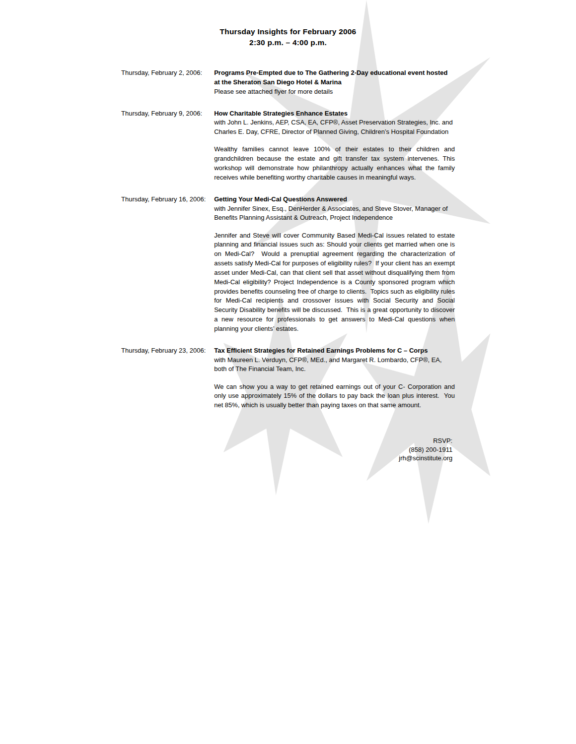Thursday Insights for February 2006 2:30 p.m. – 4:00 p.m.
| Thursday, February 2, 2006: | Programs Pre-Empted due to The Gathering 2-Day educational event hosted at the Sheraton San Diego Hotel & Marina Please see attached flyer for more details |
| Thursday, February 9, 2006: | How Charitable Strategies Enhance Estates with John L. Jenkins, AEP, CSA, EA, CFP®, Asset Preservation Strategies, Inc. and Charles E. Day, CFRE, Director of Planned Giving, Children’s Hospital Foundation Wealthy families cannot leave 100% of their estates to their children and grandchildren because the estate and gift transfer tax system intervenes. This workshop will demonstrate how philanthropy actually enhances what the family receives while benefiting worthy charitable causes in meaningful ways. |
| Thursday, February 16, 2006: | Getting Your Medi-Cal Questions Answered with Jennifer Sinex, Esq., DenHerder & Associates, and Steve Stover, Manager of Benefits Planning Assistant & Outreach, Project Independence Jennifer and Steve will cover Community Based Medi-Cal issues related to estate planning and financial issues such as: Should your clients get married when one is on Medi-Cal? Would a prenuptial agreement regarding the characterization of assets satisfy Medi-Cal for purposes of eligibility rules? If your client has an exempt asset under Medi-Cal, can that client sell that asset without disqualifying them from Medi-Cal eligibility? Project Independence is a County sponsored program which provides benefits counseling free of charge to clients. Topics such as eligibility rules for Medi-Cal recipients and crossover issues with Social Security and Social Security Disability benefits will be discussed. This is a great opportunity to discover a new resource for professionals to get answers to Medi-Cal questions when planning your clients’ estates. |
| Thursday, February 23, 2006: | Tax Efficient Strategies for Retained Earnings Problems for C – Corps with Maureen L. Verduyn, CFP®, MEd., and Margaret R. Lombardo, CFP®, EA, both of The Financial Team, Inc. We can show you a way to get retained earnings out of your C- Corporation and only use approximately 15% of the dollars to pay back the loan plus interest. You net 85%, which is usually better than paying taxes on that same amount. |
RSVP:
(858) 200-1911
jrh@scinstitute.org